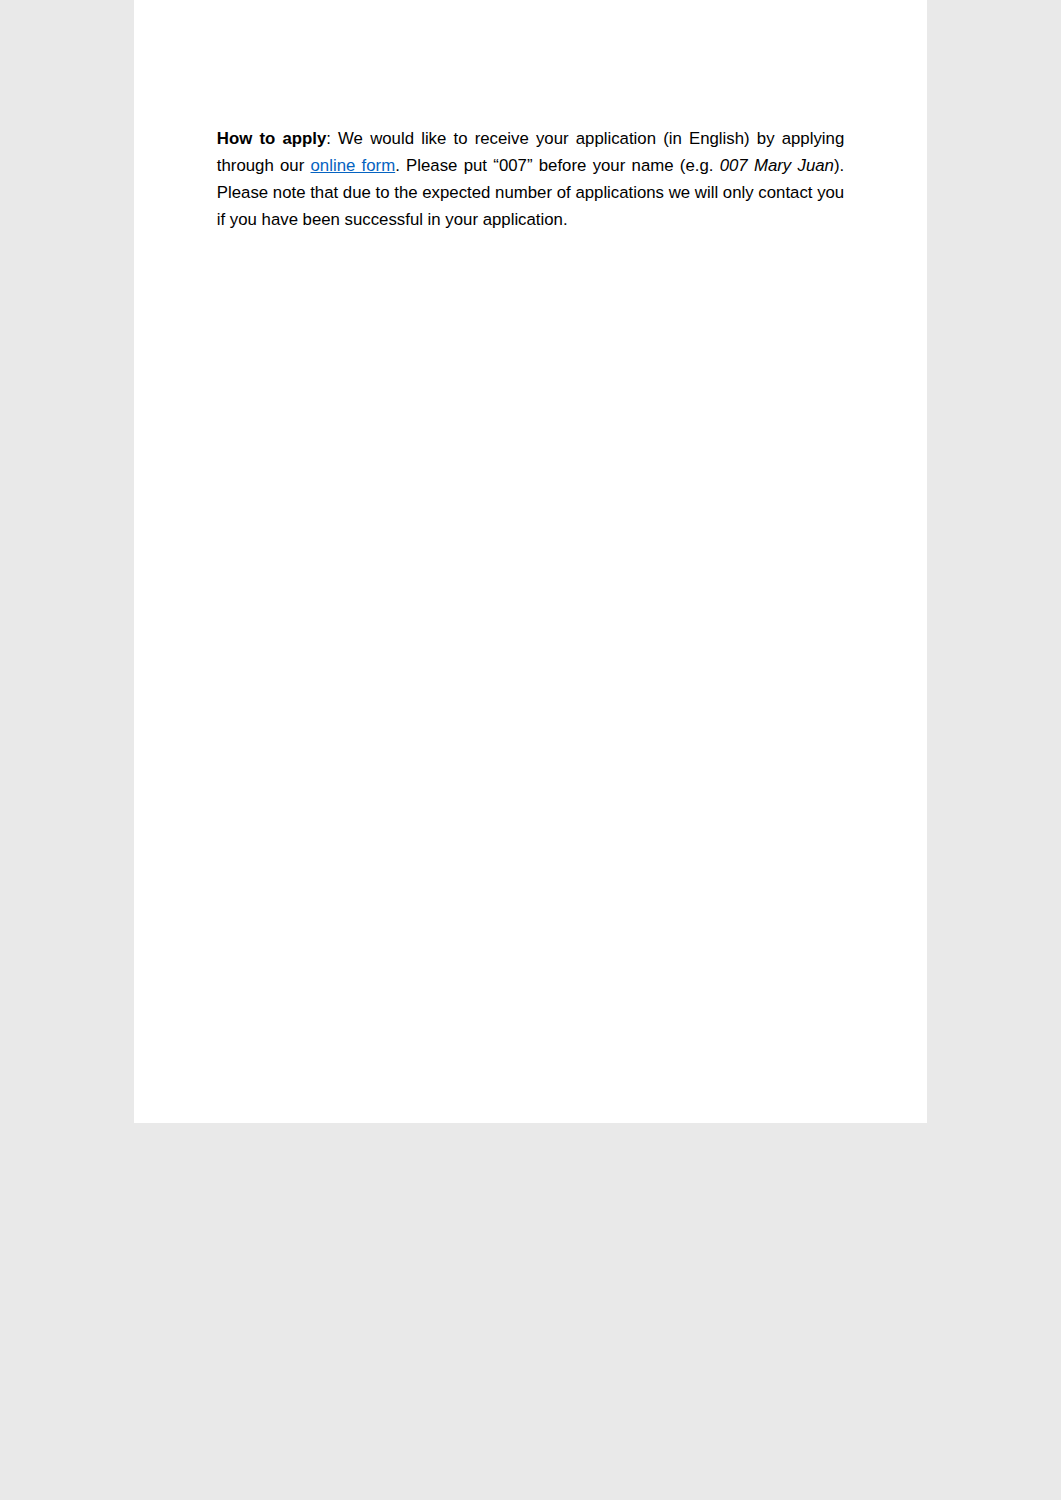How to apply: We would like to receive your application (in English) by applying through our online form. Please put “007” before your name (e.g. 007 Mary Juan). Please note that due to the expected number of applications we will only contact you if you have been successful in your application.